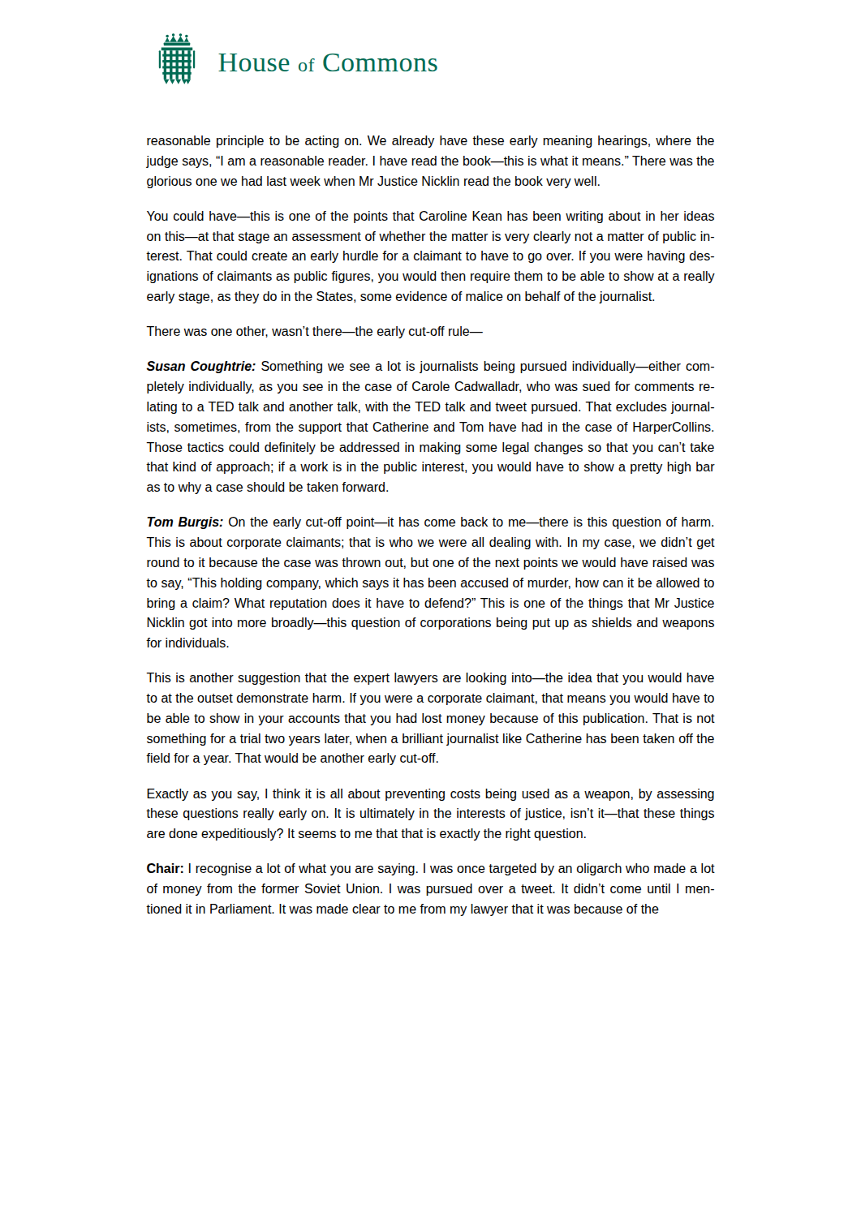House of Commons
reasonable principle to be acting on. We already have these early meaning hearings, where the judge says, “I am a reasonable reader. I have read the book—this is what it means.” There was the glorious one we had last week when Mr Justice Nicklin read the book very well.
You could have—this is one of the points that Caroline Kean has been writing about in her ideas on this—at that stage an assessment of whether the matter is very clearly not a matter of public interest. That could create an early hurdle for a claimant to have to go over. If you were having designations of claimants as public figures, you would then require them to be able to show at a really early stage, as they do in the States, some evidence of malice on behalf of the journalist.
There was one other, wasn’t there—the early cut-off rule—
Susan Coughtrie: Something we see a lot is journalists being pursued individually—either completely individually, as you see in the case of Carole Cadwalladr, who was sued for comments relating to a TED talk and another talk, with the TED talk and tweet pursued. That excludes journalists, sometimes, from the support that Catherine and Tom have had in the case of HarperCollins. Those tactics could definitely be addressed in making some legal changes so that you can’t take that kind of approach; if a work is in the public interest, you would have to show a pretty high bar as to why a case should be taken forward.
Tom Burgis: On the early cut-off point—it has come back to me—there is this question of harm. This is about corporate claimants; that is who we were all dealing with. In my case, we didn’t get round to it because the case was thrown out, but one of the next points we would have raised was to say, “This holding company, which says it has been accused of murder, how can it be allowed to bring a claim? What reputation does it have to defend?” This is one of the things that Mr Justice Nicklin got into more broadly—this question of corporations being put up as shields and weapons for individuals.
This is another suggestion that the expert lawyers are looking into—the idea that you would have to at the outset demonstrate harm. If you were a corporate claimant, that means you would have to be able to show in your accounts that you had lost money because of this publication. That is not something for a trial two years later, when a brilliant journalist like Catherine has been taken off the field for a year. That would be another early cut-off.
Exactly as you say, I think it is all about preventing costs being used as a weapon, by assessing these questions really early on. It is ultimately in the interests of justice, isn’t it—that these things are done expeditiously? It seems to me that that is exactly the right question.
Chair: I recognise a lot of what you are saying. I was once targeted by an oligarch who made a lot of money from the former Soviet Union. I was pursued over a tweet. It didn’t come until I mentioned it in Parliament. It was made clear to me from my lawyer that it was because of the